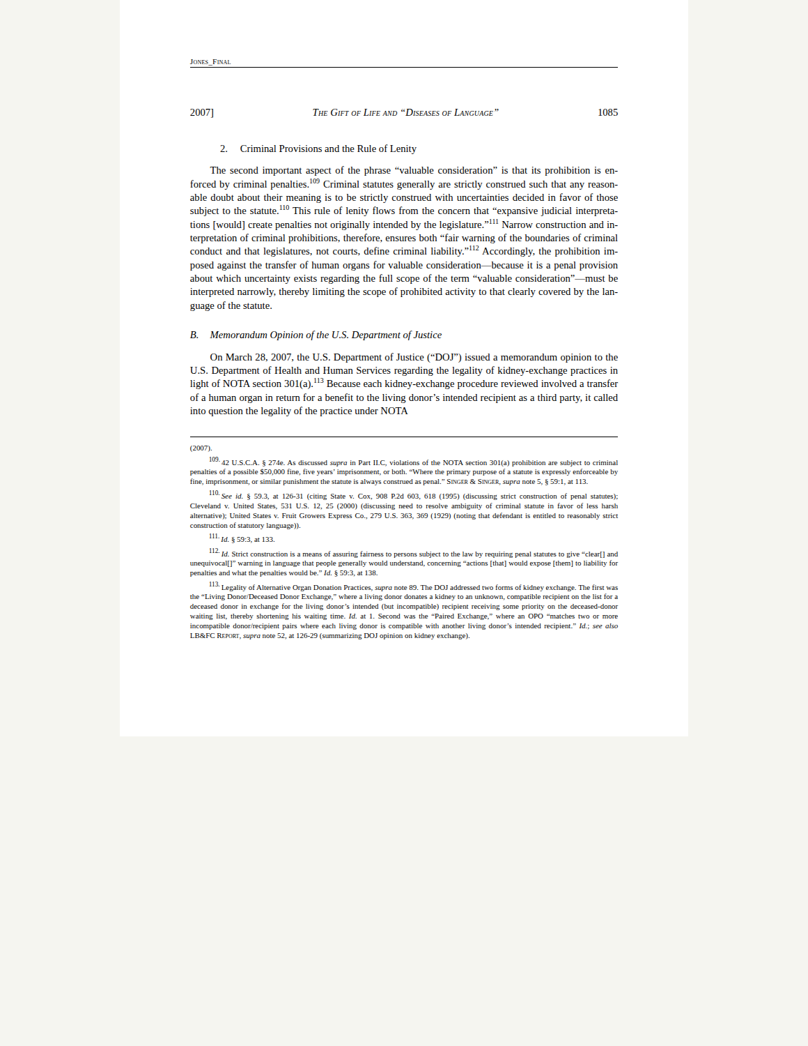Jones_Final
2007] The Gift of Life and “Diseases of Language” 1085
2. Criminal Provisions and the Rule of Lenity
The second important aspect of the phrase “valuable consideration” is that its prohibition is enforced by criminal penalties.109 Criminal statutes generally are strictly construed such that any reasonable doubt about their meaning is to be strictly construed with uncertainties decided in favor of those subject to the statute.110 This rule of lenity flows from the concern that “expansive judicial interpretations [would] create penalties not originally intended by the legislature.”111 Narrow construction and interpretation of criminal prohibitions, therefore, ensures both “fair warning of the boundaries of criminal conduct and that legislatures, not courts, define criminal liability.”112 Accordingly, the prohibition imposed against the transfer of human organs for valuable consideration—because it is a penal provision about which uncertainty exists regarding the full scope of the term “valuable consideration”—must be interpreted narrowly, thereby limiting the scope of prohibited activity to that clearly covered by the language of the statute.
B. Memorandum Opinion of the U.S. Department of Justice
On March 28, 2007, the U.S. Department of Justice (“DOJ”) issued a memorandum opinion to the U.S. Department of Health and Human Services regarding the legality of kidney-exchange practices in light of NOTA section 301(a).113 Because each kidney-exchange procedure reviewed involved a transfer of a human organ in return for a benefit to the living donor’s intended recipient as a third party, it called into question the legality of the practice under NOTA
(2007).
109. 42 U.S.C.A. § 274e. As discussed supra in Part II.C, violations of the NOTA section 301(a) prohibition are subject to criminal penalties of a possible $50,000 fine, five years’ imprisonment, or both. “Where the primary purpose of a statute is expressly enforceable by fine, imprisonment, or similar punishment the statute is always construed as penal.” Singer & Singer, supra note 5, § 59:1, at 113.
110. See id. § 59.3, at 126-31 (citing State v. Cox, 908 P.2d 603, 618 (1995) (discussing strict construction of penal statutes); Cleveland v. United States, 531 U.S. 12, 25 (2000) (discussing need to resolve ambiguity of criminal statute in favor of less harsh alternative); United States v. Fruit Growers Express Co., 279 U.S. 363, 369 (1929) (noting that defendant is entitled to reasonably strict construction of statutory language)).
111. Id. § 59:3, at 133.
112. Id. Strict construction is a means of assuring fairness to persons subject to the law by requiring penal statutes to give “clear[] and unequivocal[]” warning in language that people generally would understand, concerning “actions [that] would expose [them] to liability for penalties and what the penalties would be.” Id. § 59:3, at 138.
113. Legality of Alternative Organ Donation Practices, supra note 89. The DOJ addressed two forms of kidney exchange. The first was the “Living Donor/Deceased Donor Exchange,” where a living donor donates a kidney to an unknown, compatible recipient on the list for a deceased donor in exchange for the living donor’s intended (but incompatible) recipient receiving some priority on the deceased-donor waiting list, thereby shortening his waiting time. Id. at 1. Second was the “Paired Exchange,” where an OPO “matches two or more incompatible donor/recipient pairs where each living donor is compatible with another living donor’s intended recipient.” Id.; see also LB&FC Report, supra note 52, at 126-29 (summarizing DOJ opinion on kidney exchange).